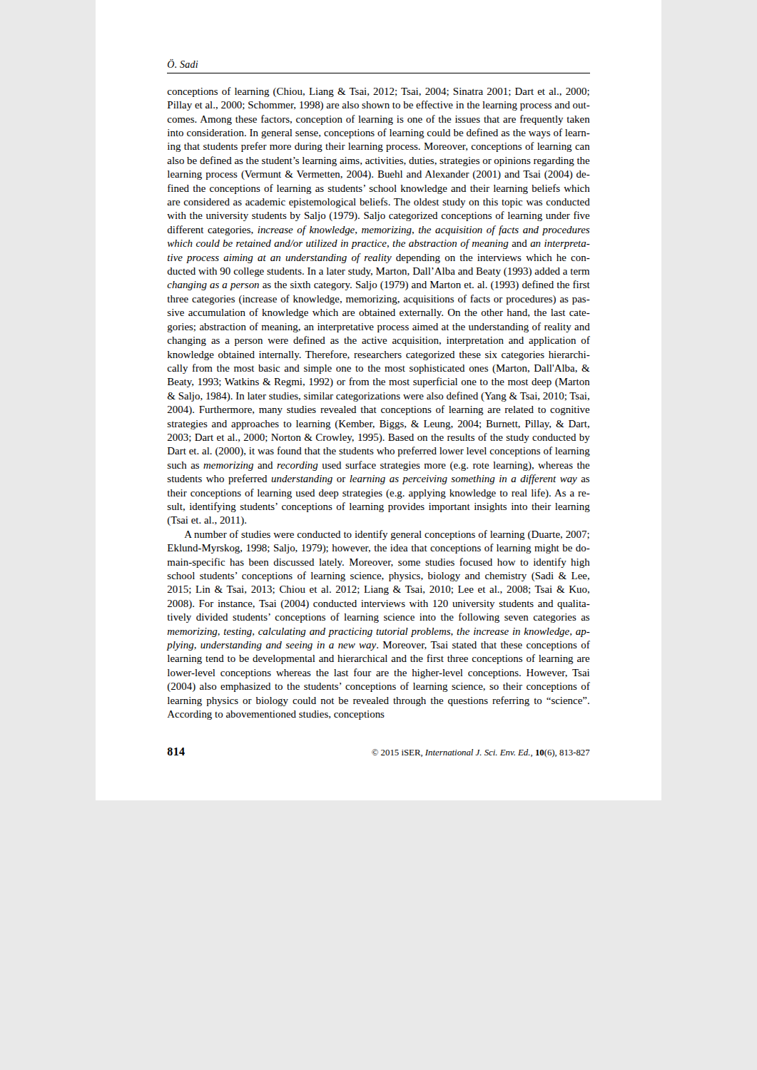Ö. Sadi
conceptions of learning (Chiou, Liang & Tsai, 2012; Tsai, 2004; Sinatra 2001; Dart et al., 2000; Pillay et al., 2000; Schommer, 1998) are also shown to be effective in the learning process and outcomes. Among these factors, conception of learning is one of the issues that are frequently taken into consideration. In general sense, conceptions of learning could be defined as the ways of learning that students prefer more during their learning process. Moreover, conceptions of learning can also be defined as the student’s learning aims, activities, duties, strategies or opinions regarding the learning process (Vermunt & Vermetten, 2004). Buehl and Alexander (2001) and Tsai (2004) defined the conceptions of learning as students’ school knowledge and their learning beliefs which are considered as academic epistemological beliefs. The oldest study on this topic was conducted with the university students by Saljo (1979). Saljo categorized conceptions of learning under five different categories, increase of knowledge, memorizing, the acquisition of facts and procedures which could be retained and/or utilized in practice, the abstraction of meaning and an interpretative process aiming at an understanding of reality depending on the interviews which he conducted with 90 college students. In a later study, Marton, Dall’Alba and Beaty (1993) added a term changing as a person as the sixth category. Saljo (1979) and Marton et. al. (1993) defined the first three categories (increase of knowledge, memorizing, acquisitions of facts or procedures) as passive accumulation of knowledge which are obtained externally. On the other hand, the last categories; abstraction of meaning, an interpretative process aimed at the understanding of reality and changing as a person were defined as the active acquisition, interpretation and application of knowledge obtained internally. Therefore, researchers categorized these six categories hierarchically from the most basic and simple one to the most sophisticated ones (Marton, Dall'Alba, & Beaty, 1993; Watkins & Regmi, 1992) or from the most superficial one to the most deep (Marton & Saljo, 1984). In later studies, similar categorizations were also defined (Yang & Tsai, 2010; Tsai, 2004). Furthermore, many studies revealed that conceptions of learning are related to cognitive strategies and approaches to learning (Kember, Biggs, & Leung, 2004; Burnett, Pillay, & Dart, 2003; Dart et al., 2000; Norton & Crowley, 1995). Based on the results of the study conducted by Dart et. al. (2000), it was found that the students who preferred lower level conceptions of learning such as memorizing and recording used surface strategies more (e.g. rote learning), whereas the students who preferred understanding or learning as perceiving something in a different way as their conceptions of learning used deep strategies (e.g. applying knowledge to real life). As a result, identifying students’ conceptions of learning provides important insights into their learning (Tsai et. al., 2011).
A number of studies were conducted to identify general conceptions of learning (Duarte, 2007; Eklund-Myrskog, 1998; Saljo, 1979); however, the idea that conceptions of learning might be domain-specific has been discussed lately. Moreover, some studies focused how to identify high school students’ conceptions of learning science, physics, biology and chemistry (Sadi & Lee, 2015; Lin & Tsai, 2013; Chiou et al. 2012; Liang & Tsai, 2010; Lee et al., 2008; Tsai & Kuo, 2008). For instance, Tsai (2004) conducted interviews with 120 university students and qualitatively divided students’ conceptions of learning science into the following seven categories as memorizing, testing, calculating and practicing tutorial problems, the increase in knowledge, applying, understanding and seeing in a new way. Moreover, Tsai stated that these conceptions of learning tend to be developmental and hierarchical and the first three conceptions of learning are lower-level conceptions whereas the last four are the higher-level conceptions. However, Tsai (2004) also emphasized to the students’ conceptions of learning science, so their conceptions of learning physics or biology could not be revealed through the questions referring to “science”. According to abovementioned studies, conceptions
814 © 2015 iSER, International J. Sci. Env. Ed., 10(6), 813-827